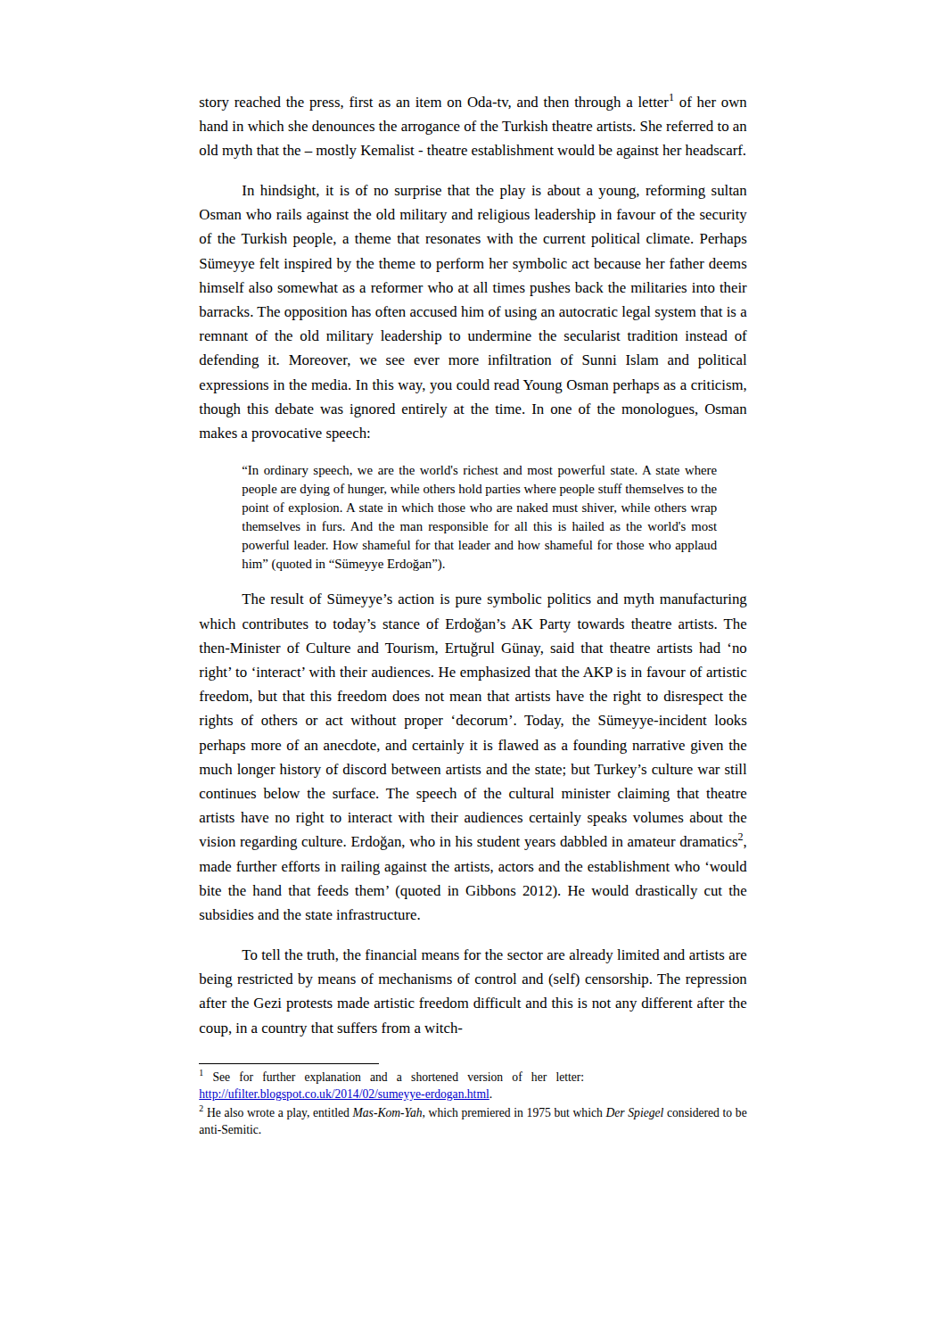story reached the press, first as an item on Oda-tv, and then through a letter1 of her own hand in which she denounces the arrogance of the Turkish theatre artists. She referred to an old myth that the – mostly Kemalist - theatre establishment would be against her headscarf.
In hindsight, it is of no surprise that the play is about a young, reforming sultan Osman who rails against the old military and religious leadership in favour of the security of the Turkish people, a theme that resonates with the current political climate. Perhaps Sümeyye felt inspired by the theme to perform her symbolic act because her father deems himself also somewhat as a reformer who at all times pushes back the militaries into their barracks. The opposition has often accused him of using an autocratic legal system that is a remnant of the old military leadership to undermine the secularist tradition instead of defending it. Moreover, we see ever more infiltration of Sunni Islam and political expressions in the media. In this way, you could read Young Osman perhaps as a criticism, though this debate was ignored entirely at the time. In one of the monologues, Osman makes a provocative speech:
“In ordinary speech, we are the world's richest and most powerful state. A state where people are dying of hunger, while others hold parties where people stuff themselves to the point of explosion. A state in which those who are naked must shiver, while others wrap themselves in furs. And the man responsible for all this is hailed as the world's most powerful leader. How shameful for that leader and how shameful for those who applaud him” (quoted in “Sümeyye Erdoğan”).
The result of Sümeyye’s action is pure symbolic politics and myth manufacturing which contributes to today’s stance of Erdoğan’s AK Party towards theatre artists. The then-Minister of Culture and Tourism, Ertuğrul Günay, said that theatre artists had ‘no right’ to ‘interact’ with their audiences. He emphasized that the AKP is in favour of artistic freedom, but that this freedom does not mean that artists have the right to disrespect the rights of others or act without proper ‘decorum’. Today, the Sümeyye-incident looks perhaps more of an anecdote, and certainly it is flawed as a founding narrative given the much longer history of discord between artists and the state; but Turkey’s culture war still continues below the surface. The speech of the cultural minister claiming that theatre artists have no right to interact with their audiences certainly speaks volumes about the vision regarding culture. Erdoğan, who in his student years dabbled in amateur dramatics2, made further efforts in railing against the artists, actors and the establishment who ‘would bite the hand that feeds them’ (quoted in Gibbons 2012). He would drastically cut the subsidies and the state infrastructure.
To tell the truth, the financial means for the sector are already limited and artists are being restricted by means of mechanisms of control and (self) censorship. The repression after the Gezi protests made artistic freedom difficult and this is not any different after the coup, in a country that suffers from a witch-
1 See for further explanation and a shortened version of her letter:
http://ufilter.blogspot.co.uk/2014/02/sumeyye-erdogan.html.
2 He also wrote a play, entitled Mas-Kom-Yah, which premiered in 1975 but which Der Spiegel considered to be anti-Semitic.